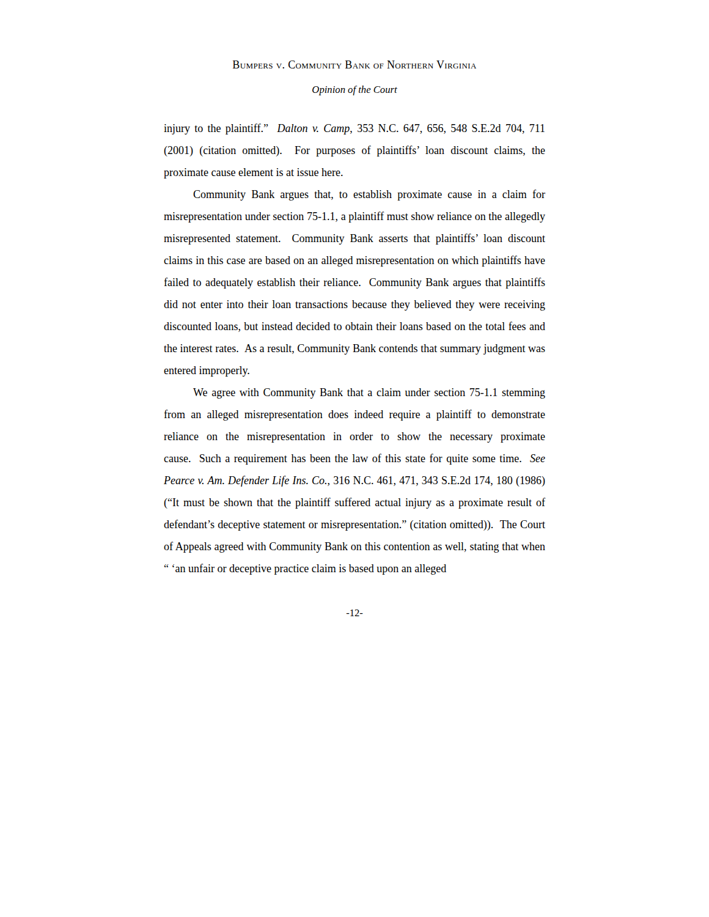Bumpers v. Community Bank of Northern Virginia
Opinion of the Court
injury to the plaintiff.” Dalton v. Camp, 353 N.C. 647, 656, 548 S.E.2d 704, 711 (2001) (citation omitted). For purposes of plaintiffs’ loan discount claims, the proximate cause element is at issue here.
Community Bank argues that, to establish proximate cause in a claim for misrepresentation under section 75-1.1, a plaintiff must show reliance on the allegedly misrepresented statement. Community Bank asserts that plaintiffs’ loan discount claims in this case are based on an alleged misrepresentation on which plaintiffs have failed to adequately establish their reliance. Community Bank argues that plaintiffs did not enter into their loan transactions because they believed they were receiving discounted loans, but instead decided to obtain their loans based on the total fees and the interest rates. As a result, Community Bank contends that summary judgment was entered improperly.
We agree with Community Bank that a claim under section 75-1.1 stemming from an alleged misrepresentation does indeed require a plaintiff to demonstrate reliance on the misrepresentation in order to show the necessary proximate cause. Such a requirement has been the law of this state for quite some time. See Pearce v. Am. Defender Life Ins. Co., 316 N.C. 461, 471, 343 S.E.2d 174, 180 (1986) (“It must be shown that the plaintiff suffered actual injury as a proximate result of defendant’s deceptive statement or misrepresentation.” (citation omitted)). The Court of Appeals agreed with Community Bank on this contention as well, stating that when “ ‘an unfair or deceptive practice claim is based upon an alleged
-12-